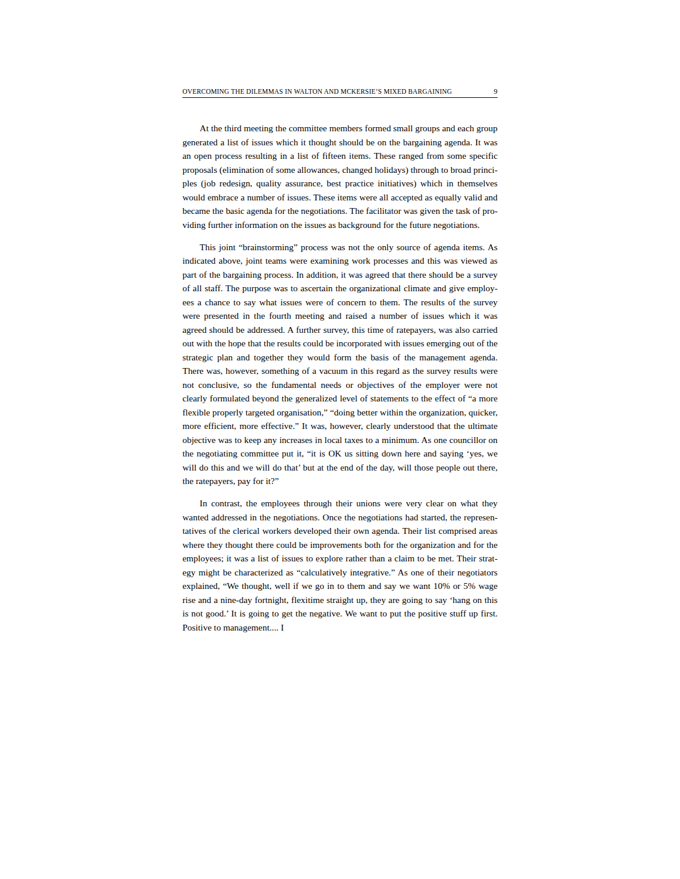Overcoming the Dilemmas in Walton and McKersie’s Mixed Bargaining 9
At the third meeting the committee members formed small groups and each group generated a list of issues which it thought should be on the bargaining agenda. It was an open process resulting in a list of fifteen items. These ranged from some specific proposals (elimination of some allowances, changed holidays) through to broad principles (job redesign, quality assurance, best practice initiatives) which in themselves would embrace a number of issues. These items were all accepted as equally valid and became the basic agenda for the negotiations. The facilitator was given the task of providing further information on the issues as background for the future negotiations.
This joint “brainstorming” process was not the only source of agenda items. As indicated above, joint teams were examining work processes and this was viewed as part of the bargaining process. In addition, it was agreed that there should be a survey of all staff. The purpose was to ascertain the organizational climate and give employees a chance to say what issues were of concern to them. The results of the survey were presented in the fourth meeting and raised a number of issues which it was agreed should be addressed. A further survey, this time of ratepayers, was also carried out with the hope that the results could be incorporated with issues emerging out of the strategic plan and together they would form the basis of the management agenda. There was, however, something of a vacuum in this regard as the survey results were not conclusive, so the fundamental needs or objectives of the employer were not clearly formulated beyond the generalized level of statements to the effect of “a more flexible properly targeted organisation,” “doing better within the organization, quicker, more efficient, more effective.” It was, however, clearly understood that the ultimate objective was to keep any increases in local taxes to a minimum. As one councillor on the negotiating committee put it, “it is OK us sitting down here and saying ‘yes, we will do this and we will do that’ but at the end of the day, will those people out there, the ratepayers, pay for it?”
In contrast, the employees through their unions were very clear on what they wanted addressed in the negotiations. Once the negotiations had started, the representatives of the clerical workers developed their own agenda. Their list comprised areas where they thought there could be improvements both for the organization and for the employees; it was a list of issues to explore rather than a claim to be met. Their strategy might be characterized as “calculatively integrative.” As one of their negotiators explained, “We thought, well if we go in to them and say we want 10% or 5% wage rise and a nine-day fortnight, flexitime straight up, they are going to say ‘hang on this is not good.’ It is going to get the negative. We want to put the positive stuff up first. Positive to management.... I